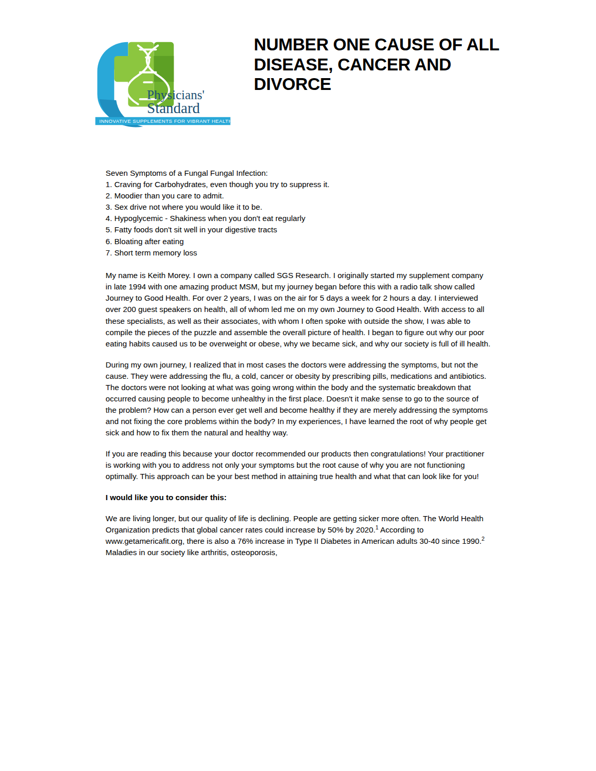Physicians' Standard INNOVATIVE SUPPLEMENTS FOR VIBRANT HEALTH
NUMBER ONE CAUSE OF ALL DISEASE, CANCER AND DIVORCE
Seven Symptoms of a Fungal Fungal Infection:
1. Craving for Carbohydrates, even though you try to suppress it.
2. Moodier than you care to admit.
3. Sex drive not where you would like it to be.
4. Hypoglycemic - Shakiness when you don't eat regularly
5. Fatty foods don't sit well in your digestive tracts
6. Bloating after eating
7. Short term memory loss
My name is Keith Morey. I own a company called SGS Research. I originally started my supplement company in late 1994 with one amazing product MSM, but my journey began before this with a radio talk show called Journey to Good Health. For over 2 years, I was on the air for 5 days a week for 2 hours a day. I interviewed over 200 guest speakers on health, all of whom led me on my own Journey to Good Health. With access to all these specialists, as well as their associates, with whom I often spoke with outside the show, I was able to compile the pieces of the puzzle and assemble the overall picture of health. I began to figure out why our poor eating habits caused us to be overweight or obese, why we became sick, and why our society is full of ill health.
During my own journey, I realized that in most cases the doctors were addressing the symptoms, but not the cause. They were addressing the flu, a cold, cancer or obesity by prescribing pills, medications and antibiotics. The doctors were not looking at what was going wrong within the body and the systematic breakdown that occurred causing people to become unhealthy in the first place. Doesn't it make sense to go to the source of the problem? How can a person ever get well and become healthy if they are merely addressing the symptoms and not fixing the core problems within the body? In my experiences, I have learned the root of why people get sick and how to fix them the natural and healthy way.
If you are reading this because your doctor recommended our products then congratulations! Your practitioner is working with you to address not only your symptoms but the root cause of why you are not functioning optimally. This approach can be your best method in attaining true health and what that can look like for you!
I would like you to consider this:
We are living longer, but our quality of life is declining. People are getting sicker more often. The World Health Organization predicts that global cancer rates could increase by 50% by 2020.1 According to www.getamericafit.org, there is also a 76% increase in Type II Diabetes in American adults 30-40 since 1990.2 Maladies in our society like arthritis, osteoporosis,